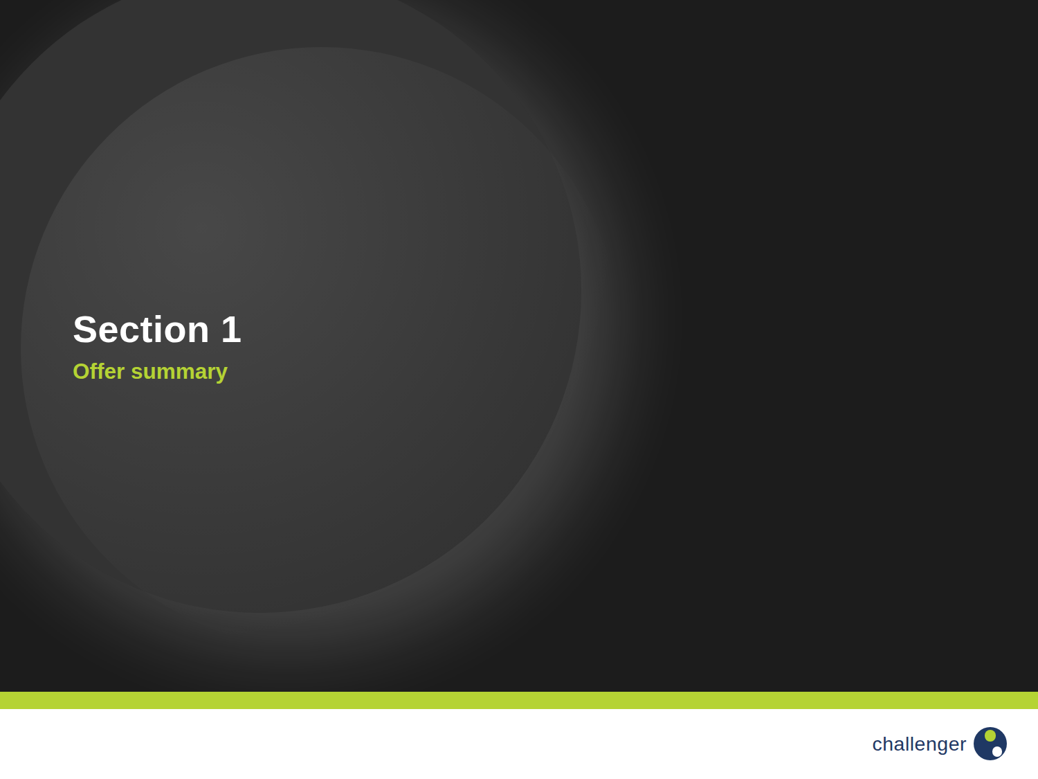Section 1
Offer summary
challenger